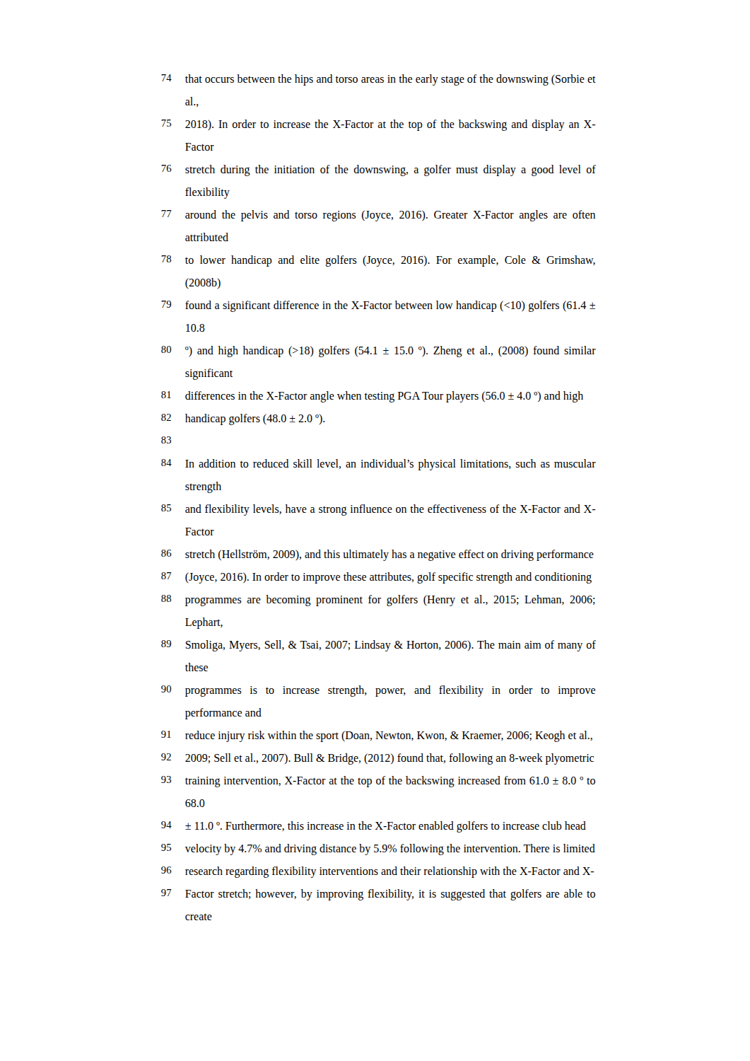that occurs between the hips and torso areas in the early stage of the downswing (Sorbie et al.,
2018). In order to increase the X-Factor at the top of the backswing and display an X-Factor
stretch during the initiation of the downswing, a golfer must display a good level of flexibility
around the pelvis and torso regions (Joyce, 2016). Greater X-Factor angles are often attributed
to lower handicap and elite golfers (Joyce, 2016). For example, Cole & Grimshaw, (2008b)
found a significant difference in the X-Factor between low handicap (<10) golfers (61.4 ± 10.8
º) and high handicap (>18) golfers (54.1 ± 15.0 º). Zheng et al., (2008) found similar significant
differences in the X-Factor angle when testing PGA Tour players (56.0 ± 4.0 º) and high
handicap golfers (48.0 ± 2.0 º).
.
In addition to reduced skill level, an individual’s physical limitations, such as muscular strength
and flexibility levels, have a strong influence on the effectiveness of the X-Factor and X-Factor
stretch (Hellström, 2009), and this ultimately has a negative effect on driving performance
(Joyce, 2016). In order to improve these attributes, golf specific strength and conditioning
programmes are becoming prominent for golfers (Henry et al., 2015; Lehman, 2006; Lephart,
Smoliga, Myers, Sell, & Tsai, 2007; Lindsay & Horton, 2006). The main aim of many of these
programmes is to increase strength, power, and flexibility in order to improve performance and
reduce injury risk within the sport (Doan, Newton, Kwon, & Kraemer, 2006; Keogh et al.,
2009; Sell et al., 2007). Bull & Bridge, (2012) found that, following an 8-week plyometric
training intervention, X-Factor at the top of the backswing increased from 61.0 ± 8.0 º to 68.0
± 11.0 º. Furthermore, this increase in the X-Factor enabled golfers to increase club head
velocity by 4.7% and driving distance by 5.9% following the intervention. There is limited
research regarding flexibility interventions and their relationship with the X-Factor and X-
Factor stretch; however, by improving flexibility, it is suggested that golfers are able to create